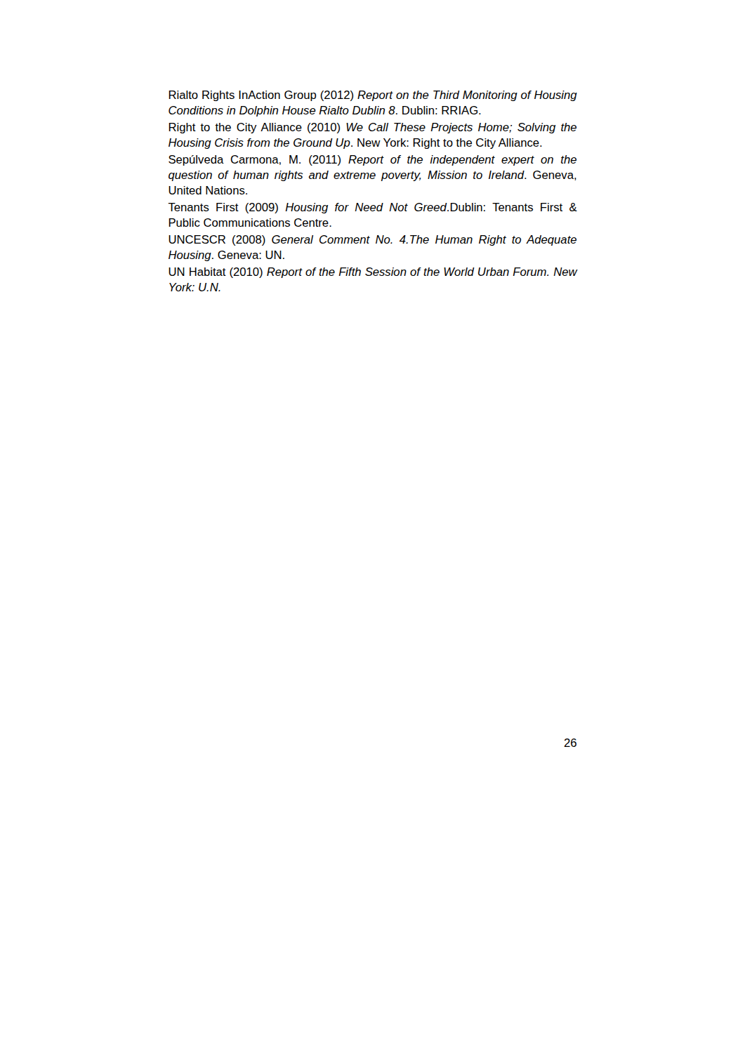Rialto Rights InAction Group (2012) Report on the Third Monitoring of Housing Conditions in Dolphin House Rialto Dublin 8. Dublin: RRIAG.
Right to the City Alliance (2010) We Call These Projects Home; Solving the Housing Crisis from the Ground Up. New York: Right to the City Alliance.
Sepúlveda Carmona, M. (2011) Report of the independent expert on the question of human rights and extreme poverty, Mission to Ireland. Geneva, United Nations.
Tenants First (2009) Housing for Need Not Greed.Dublin: Tenants First & Public Communications Centre.
UNCESCR (2008) General Comment No. 4.The Human Right to Adequate Housing. Geneva: UN.
UN Habitat (2010) Report of the Fifth Session of the World Urban Forum. New York: U.N.
26